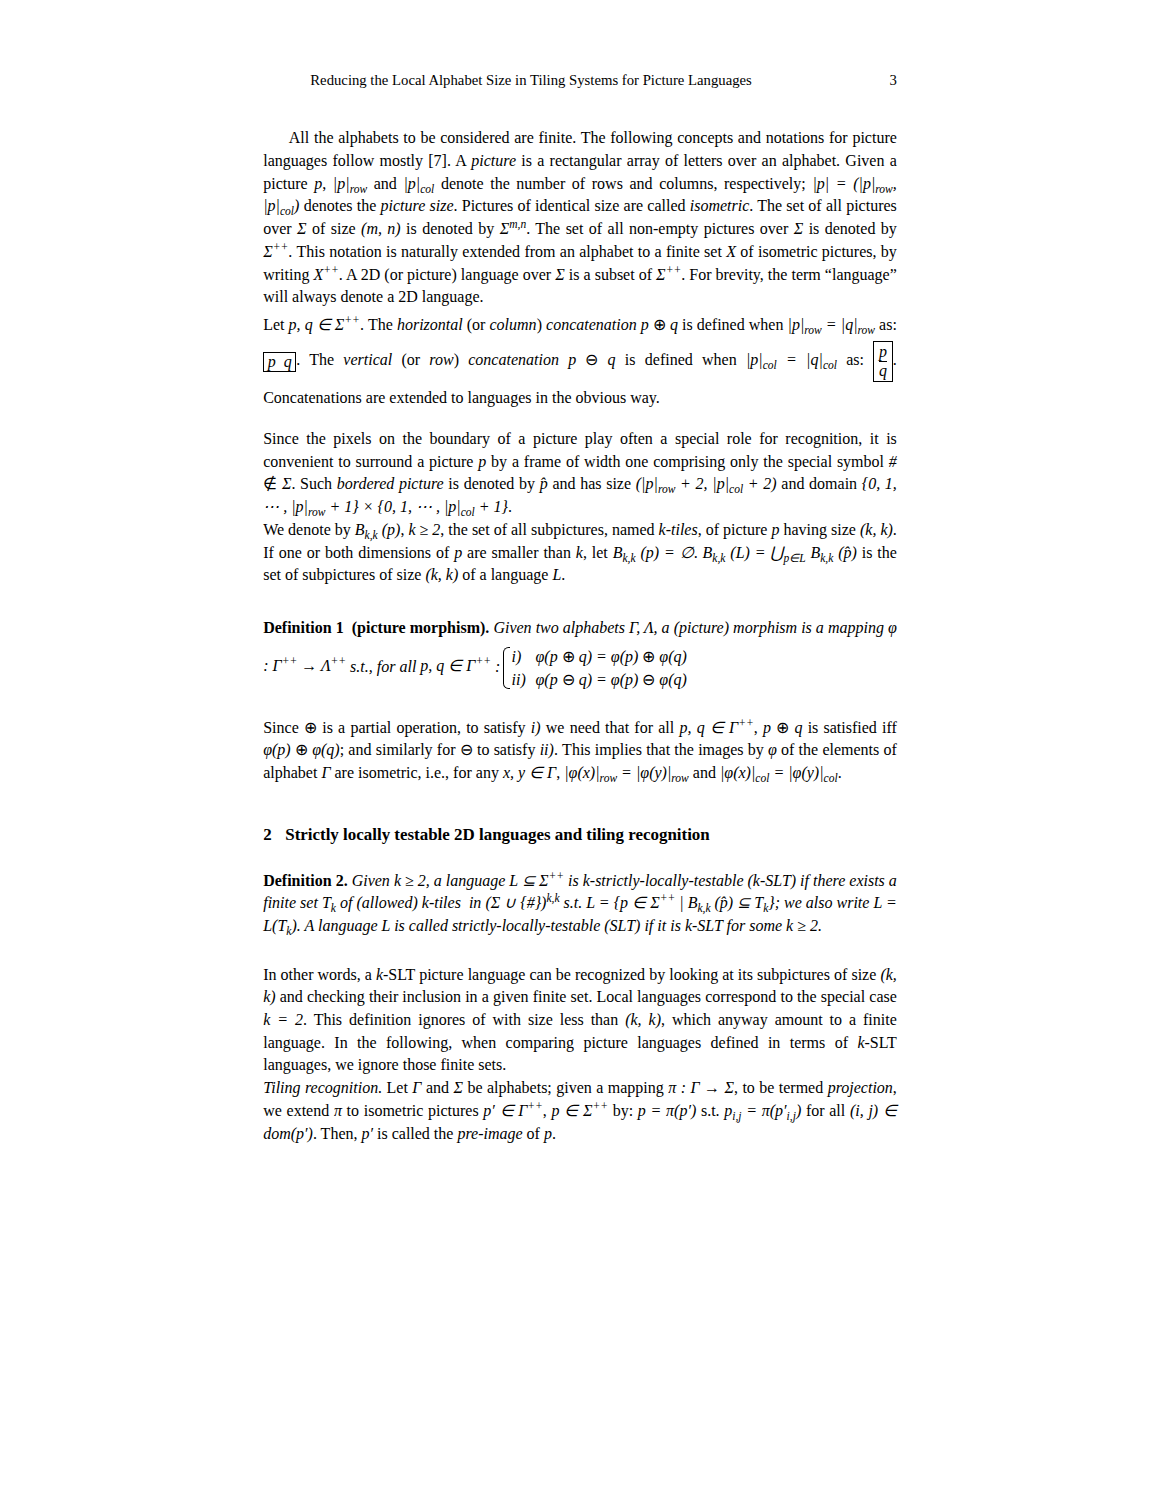Reducing the Local Alphabet Size in Tiling Systems for Picture Languages 3
All the alphabets to be considered are finite. The following concepts and notations for picture languages follow mostly [7]. A picture is a rectangular array of letters over an alphabet. Given a picture p, |p|row and |p|col denote the number of rows and columns, respectively; |p| = (|p|row, |p|col) denotes the picture size. Pictures of identical size are called isometric. The set of all pictures over Σ of size (m, n) is denoted by Σm,n. The set of all non-empty pictures over Σ is denoted by Σ++. This notation is naturally extended from an alphabet to a finite set X of isometric pictures, by writing X++. A 2D (or picture) language over Σ is a subset of Σ++. For brevity, the term “language” will always denote a 2D language.
Let p, q ∈ Σ++. The horizontal (or column) concatenation p ⊕ q is defined when |p|row = |q|row as: p q. The vertical (or row) concatenation p ⊖ q is defined when |p|col = |q|col as: pq. Concatenations are extended to languages in the obvious way.
Since the pixels on the boundary of a picture play often a special role for recognition, it is convenient to surround a picture p by a frame of width one comprising only the special symbol # ∉ Σ. Such bordered picture is denoted by p̂ and has size (|p|row + 2, |p|col + 2) and domain {0, 1, ⋯ , |p|row + 1} × {0, 1, ⋯ , |p|col + 1}.
We denote by Bk,k (p), k ≥ 2, the set of all subpictures, named k-tiles, of picture p having size (k, k). If one or both dimensions of p are smaller than k, let Bk,k (p) = ∅. Bk,k (L) = ⋃p∈L Bk,k (p̂) is the set of subpictures of size (k, k) of a language L.
Definition 1 (picture morphism). Given two alphabets Γ, Λ, a (picture) morphism is a mapping φ : Γ++ → Λ++ s.t., for all p, q ∈ Γ++ : i) φ(p ⊕ q) = φ(p) ⊕ φ(q) ii) φ(p ⊖ q) = φ(p) ⊖ φ(q)
Since ⊕ is a partial operation, to satisfy i) we need that for all p, q ∈ Γ++, p ⊕ q is satisfied iff φ(p) ⊕ φ(q); and similarly for ⊖ to satisfy ii). This implies that the images by φ of the elements of alphabet Γ are isometric, i.e., for any x, y ∈ Γ, |φ(x)|row = |φ(y)|row and |φ(x)|col = |φ(y)|col.
2 Strictly locally testable 2D languages and tiling recognition
Definition 2. Given k ≥ 2, a language L ⊆ Σ++ is k-strictly-locally-testable (k-SLT) if there exists a finite set Tk of (allowed) k-tiles in (Σ ∪ {#})k,k s.t. L = {p ∈ Σ++ | Bk,k (p̂) ⊆ Tk}; we also write L = L(Tk). A language L is called strictly-locally-testable (SLT) if it is k-SLT for some k ≥ 2.
In other words, a k-SLT picture language can be recognized by looking at its subpictures of size (k, k) and checking their inclusion in a given finite set. Local languages correspond to the special case k = 2. This definition ignores of with size less than (k, k), which anyway amount to a finite language. In the following, when comparing picture languages defined in terms of k-SLT languages, we ignore those finite sets.
Tiling recognition. Let Γ and Σ be alphabets; given a mapping π : Γ → Σ, to be termed projection, we extend π to isometric pictures p′ ∈ Γ++, p ∈ Σ++ by: p = π(p′) s.t. pi,j = π(p′i,j) for all (i, j) ∈ dom(p′). Then, p′ is called the pre-image of p.